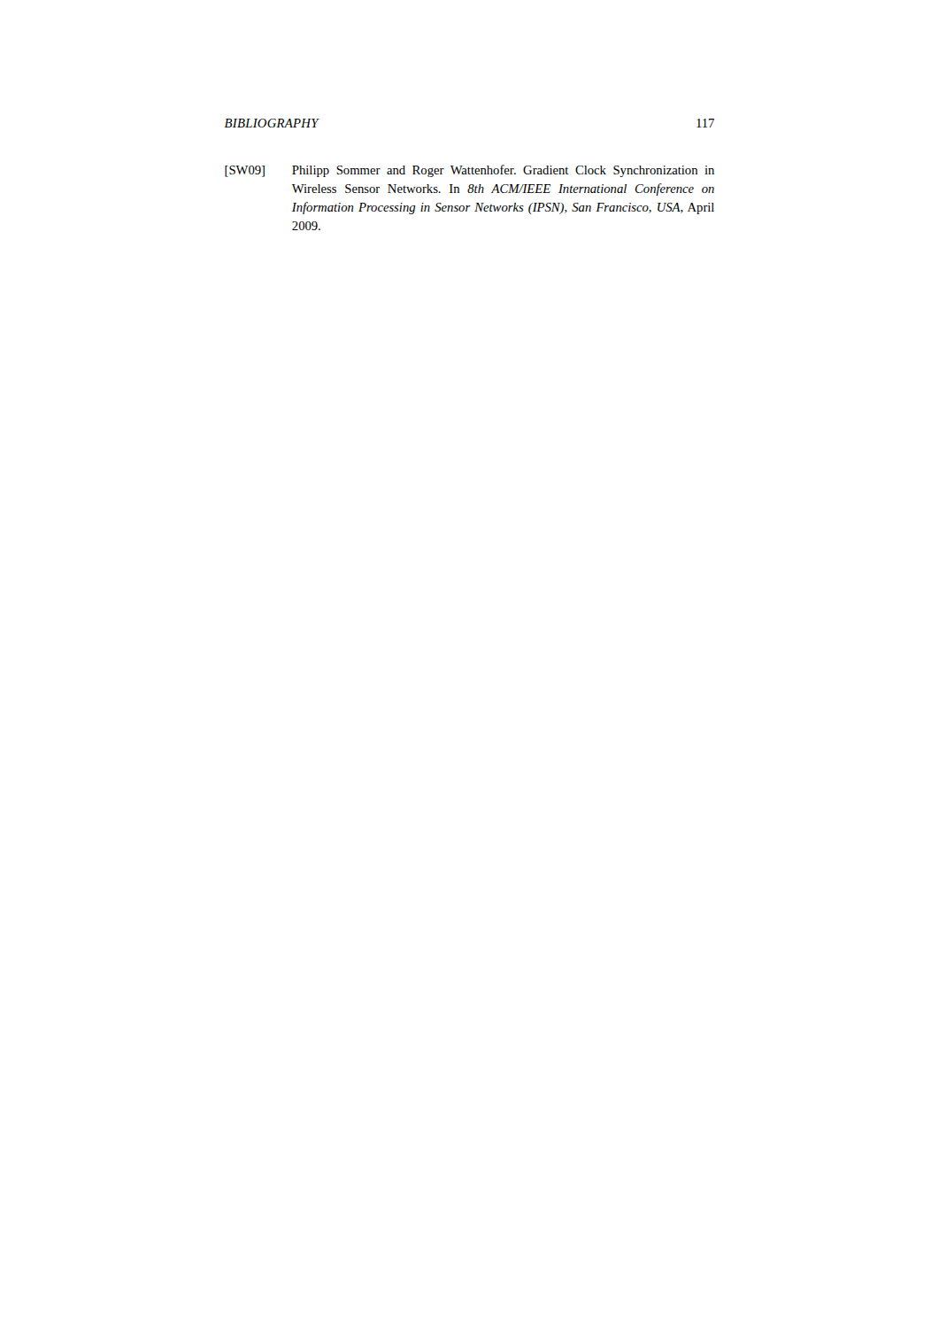BIBLIOGRAPHY 117
[SW09] Philipp Sommer and Roger Wattenhofer. Gradient Clock Synchronization in Wireless Sensor Networks. In 8th ACM/IEEE International Conference on Information Processing in Sensor Networks (IPSN), San Francisco, USA, April 2009.